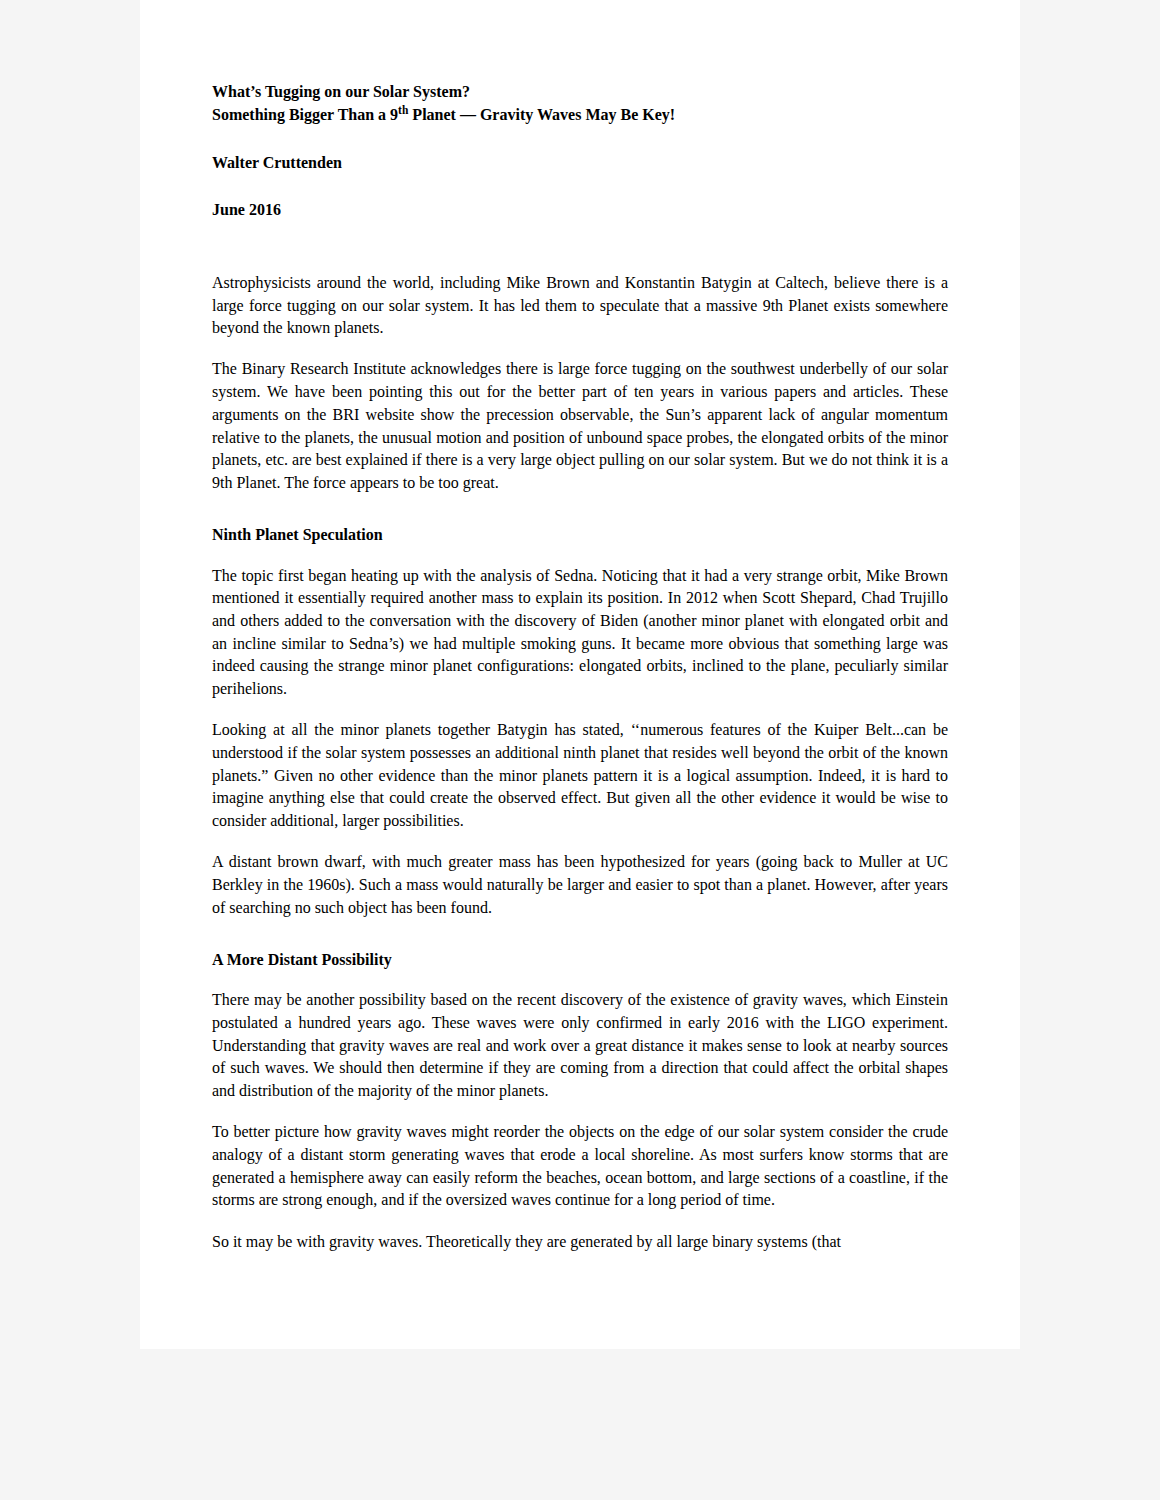What’s Tugging on our Solar System? Something Bigger Than a 9th Planet — Gravity Waves May Be Key!
Walter Cruttenden
June 2016
Astrophysicists around the world, including Mike Brown and Konstantin Batygin at Caltech, believe there is a large force tugging on our solar system. It has led them to speculate that a massive 9th Planet exists somewhere beyond the known planets.
The Binary Research Institute acknowledges there is large force tugging on the southwest underbelly of our solar system. We have been pointing this out for the better part of ten years in various papers and articles. These arguments on the BRI website show the precession observable, the Sun’s apparent lack of angular momentum relative to the planets, the unusual motion and position of unbound space probes, the elongated orbits of the minor planets, etc. are best explained if there is a very large object pulling on our solar system. But we do not think it is a 9th Planet. The force appears to be too great.
Ninth Planet Speculation
The topic first began heating up with the analysis of Sedna. Noticing that it had a very strange orbit, Mike Brown mentioned it essentially required another mass to explain its position. In 2012 when Scott Shepard, Chad Trujillo and others added to the conversation with the discovery of Biden (another minor planet with elongated orbit and an incline similar to Sedna’s) we had multiple smoking guns. It became more obvious that something large was indeed causing the strange minor planet configurations: elongated orbits, inclined to the plane, peculiarly similar perihelions.
Looking at all the minor planets together Batygin has stated, ‘‘numerous features of the Kuiper Belt...can be understood if the solar system possesses an additional ninth planet that resides well beyond the orbit of the known planets.” Given no other evidence than the minor planets pattern it is a logical assumption. Indeed, it is hard to imagine anything else that could create the observed effect. But given all the other evidence it would be wise to consider additional, larger possibilities.
A distant brown dwarf, with much greater mass has been hypothesized for years (going back to Muller at UC Berkley in the 1960s). Such a mass would naturally be larger and easier to spot than a planet. However, after years of searching no such object has been found.
A More Distant Possibility
There may be another possibility based on the recent discovery of the existence of gravity waves, which Einstein postulated a hundred years ago. These waves were only confirmed in early 2016 with the LIGO experiment. Understanding that gravity waves are real and work over a great distance it makes sense to look at nearby sources of such waves. We should then determine if they are coming from a direction that could affect the orbital shapes and distribution of the majority of the minor planets.
To better picture how gravity waves might reorder the objects on the edge of our solar system consider the crude analogy of a distant storm generating waves that erode a local shoreline. As most surfers know storms that are generated a hemisphere away can easily reform the beaches, ocean bottom, and large sections of a coastline, if the storms are strong enough, and if the oversized waves continue for a long period of time.
So it may be with gravity waves. Theoretically they are generated by all large binary systems (that